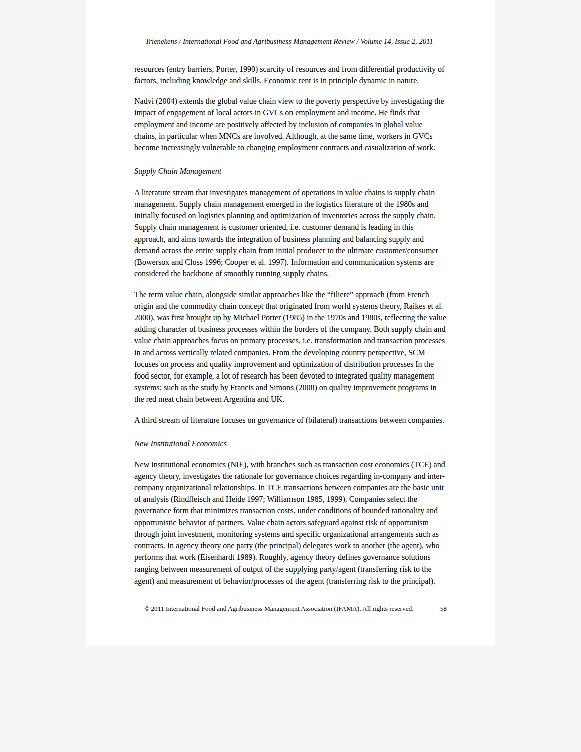Trienekens / International Food and Agribusiness Management Review / Volume 14, Issue 2, 2011
resources (entry barriers, Porter, 1990) scarcity of resources and from differential productivity of factors, including knowledge and skills. Economic rent is in principle dynamic in nature.
Nadvi (2004) extends the global value chain view to the poverty perspective by investigating the impact of engagement of local actors in GVCs on employment and income. He finds that employment and income are positively affected by inclusion of companies in global value chains, in particular when MNCs are involved. Although, at the same time, workers in GVCs become increasingly vulnerable to changing employment contracts and casualization of work.
Supply Chain Management
A literature stream that investigates management of operations in value chains is supply chain management. Supply chain management emerged in the logistics literature of the 1980s and initially focused on logistics planning and optimization of inventories across the supply chain. Supply chain management is customer oriented, i.e. customer demand is leading in this approach, and aims towards the integration of business planning and balancing supply and demand across the entire supply chain from initial producer to the ultimate customer/consumer (Bowersox and Closs 1996; Cooper et al. 1997). Information and communication systems are considered the backbone of smoothly running supply chains.
The term value chain, alongside similar approaches like the “filiere” approach (from French origin and the commodity chain concept that originated from world systems theory, Raikes et al. 2000), was first brought up by Michael Porter (1985) in the 1970s and 1980s, reflecting the value adding character of business processes within the borders of the company. Both supply chain and value chain approaches focus on primary processes, i.e. transformation and transaction processes in and across vertically related companies. From the developing country perspective, SCM focuses on process and quality improvement and optimization of distribution processes In the food sector, for example, a lot of research has been devoted to integrated quality management systems; such as the study by Francis and Simons (2008) on quality improvement programs in the red meat chain between Argentina and UK.
A third stream of literature focuses on governance of (bilateral) transactions between companies.
New Institutional Economics
New institutional economics (NIE), with branches such as transaction cost economics (TCE) and agency theory, investigates the rationale for governance choices regarding in-company and inter-company organizational relationships. In TCE transactions between companies are the basic unit of analysis (Rindfleisch and Heide 1997; Williamson 1985, 1999). Companies select the governance form that minimizes transaction costs, under conditions of bounded rationality and opportunistic behavior of partners. Value chain actors safeguard against risk of opportunism through joint investment, monitoring systems and specific organizational arrangements such as contracts. In agency theory one party (the principal) delegates work to another (the agent), who performs that work (Eisenhardt 1989). Roughly, agency theory defines governance solutions ranging between measurement of output of the supplying party/agent (transferring risk to the agent) and measurement of behavior/processes of the agent (transferring risk to the principal).
© 2011 International Food and Agribusiness Management Association (IFAMA). All rights reserved. 58